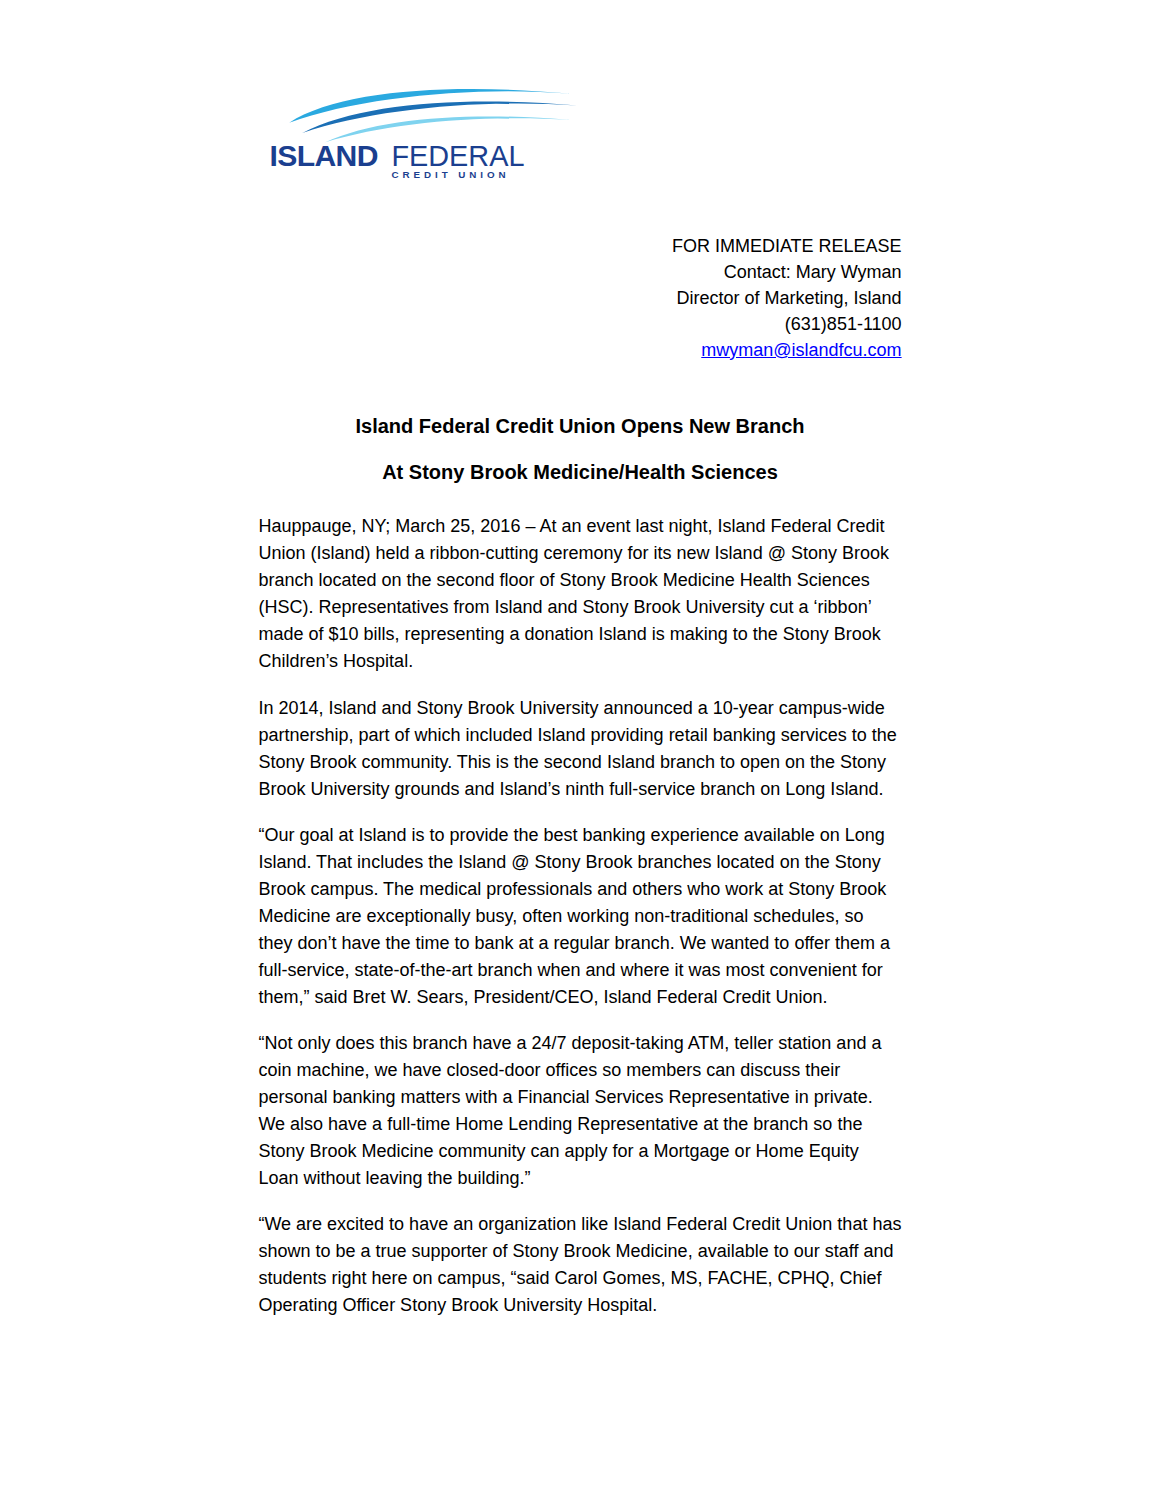ISLAND FEDERAL CREDIT UNION
FOR IMMEDIATE RELEASE
Contact: Mary Wyman
Director of Marketing, Island
(631)851-1100
mwyman@islandfcu.com
Island Federal Credit Union Opens New Branch At Stony Brook Medicine/Health Sciences
Hauppauge, NY; March 25, 2016 – At an event last night, Island Federal Credit Union (Island) held a ribbon-cutting ceremony for its new Island @ Stony Brook branch located on the second floor of Stony Brook Medicine Health Sciences (HSC). Representatives from Island and Stony Brook University cut a ‘ribbon’ made of $10 bills, representing a donation Island is making to the Stony Brook Children’s Hospital.
In 2014, Island and Stony Brook University announced a 10-year campus-wide partnership, part of which included Island providing retail banking services to the Stony Brook community. This is the second Island branch to open on the Stony Brook University grounds and Island’s ninth full-service branch on Long Island.
“Our goal at Island is to provide the best banking experience available on Long Island. That includes the Island @ Stony Brook branches located on the Stony Brook campus. The medical professionals and others who work at Stony Brook Medicine are exceptionally busy, often working non-traditional schedules, so they don’t have the time to bank at a regular branch. We wanted to offer them a full-service, state-of-the-art branch when and where it was most convenient for them,” said Bret W. Sears, President/CEO, Island Federal Credit Union.
“Not only does this branch have a 24/7 deposit-taking ATM, teller station and a coin machine, we have closed-door offices so members can discuss their personal banking matters with a Financial Services Representative in private. We also have a full-time Home Lending Representative at the branch so the Stony Brook Medicine community can apply for a Mortgage or Home Equity Loan without leaving the building.”
“We are excited to have an organization like Island Federal Credit Union that has shown to be a true supporter of Stony Brook Medicine, available to our staff and students right here on campus, “said Carol Gomes, MS, FACHE, CPHQ, Chief Operating Officer Stony Brook University Hospital.